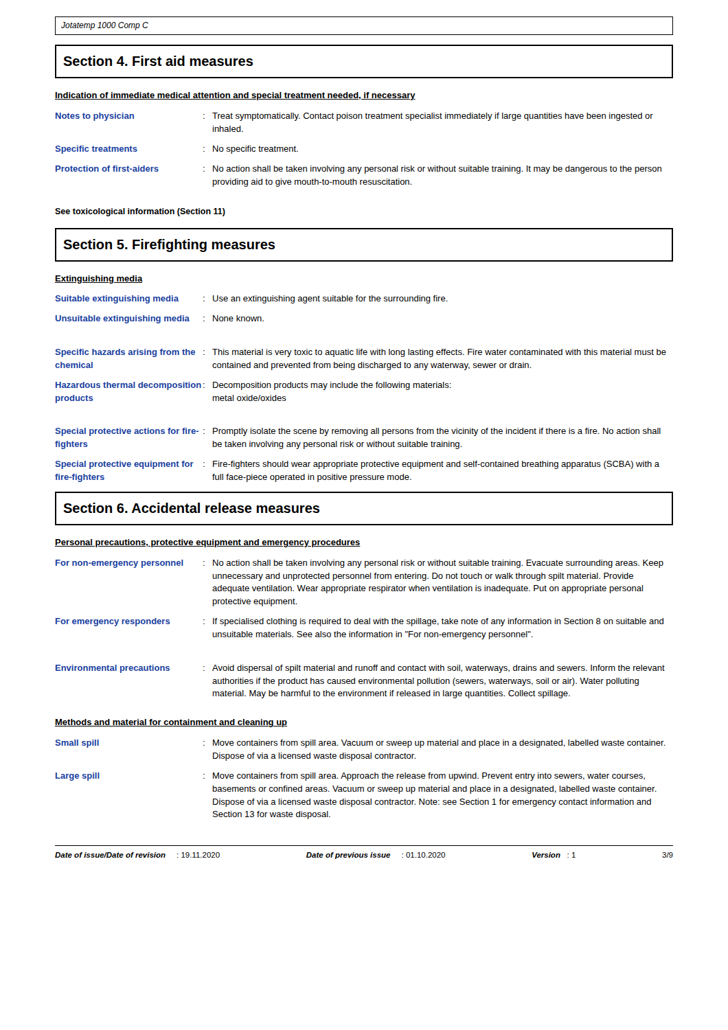Jotatemp 1000 Comp C
Section 4. First aid measures
Indication of immediate medical attention and special treatment needed, if necessary
| Notes to physician | : | Treat symptomatically. Contact poison treatment specialist immediately if large quantities have been ingested or inhaled. |
| Specific treatments | : | No specific treatment. |
| Protection of first-aiders | : | No action shall be taken involving any personal risk or without suitable training. It may be dangerous to the person providing aid to give mouth-to-mouth resuscitation. |
See toxicological information (Section 11)
Section 5. Firefighting measures
Extinguishing media
| Suitable extinguishing media | : | Use an extinguishing agent suitable for the surrounding fire. |
| Unsuitable extinguishing media | : | None known. |
| Specific hazards arising from the chemical | : | This material is very toxic to aquatic life with long lasting effects. Fire water contaminated with this material must be contained and prevented from being discharged to any waterway, sewer or drain. |
| Hazardous thermal decomposition products | : | Decomposition products may include the following materials: metal oxide/oxides |
| Special protective actions for fire-fighters | : | Promptly isolate the scene by removing all persons from the vicinity of the incident if there is a fire. No action shall be taken involving any personal risk or without suitable training. |
| Special protective equipment for fire-fighters | : | Fire-fighters should wear appropriate protective equipment and self-contained breathing apparatus (SCBA) with a full face-piece operated in positive pressure mode. |
Section 6. Accidental release measures
Personal precautions, protective equipment and emergency procedures
| For non-emergency personnel | : | No action shall be taken involving any personal risk or without suitable training. Evacuate surrounding areas. Keep unnecessary and unprotected personnel from entering. Do not touch or walk through spilt material. Provide adequate ventilation. Wear appropriate respirator when ventilation is inadequate. Put on appropriate personal protective equipment. |
| For emergency responders | : | If specialised clothing is required to deal with the spillage, take note of any information in Section 8 on suitable and unsuitable materials. See also the information in "For non-emergency personnel". |
| Environmental precautions | : | Avoid dispersal of spilt material and runoff and contact with soil, waterways, drains and sewers. Inform the relevant authorities if the product has caused environmental pollution (sewers, waterways, soil or air). Water polluting material. May be harmful to the environment if released in large quantities. Collect spillage. |
Methods and material for containment and cleaning up
| Small spill | : | Move containers from spill area. Vacuum or sweep up material and place in a designated, labelled waste container. Dispose of via a licensed waste disposal contractor. |
| Large spill | : | Move containers from spill area. Approach the release from upwind. Prevent entry into sewers, water courses, basements or confined areas. Vacuum or sweep up material and place in a designated, labelled waste container. Dispose of via a licensed waste disposal contractor. Note: see Section 1 for emergency contact information and Section 13 for waste disposal. |
Date of issue/Date of revision : 19.11.2020 Date of previous issue : 01.10.2020 Version : 1 3/9